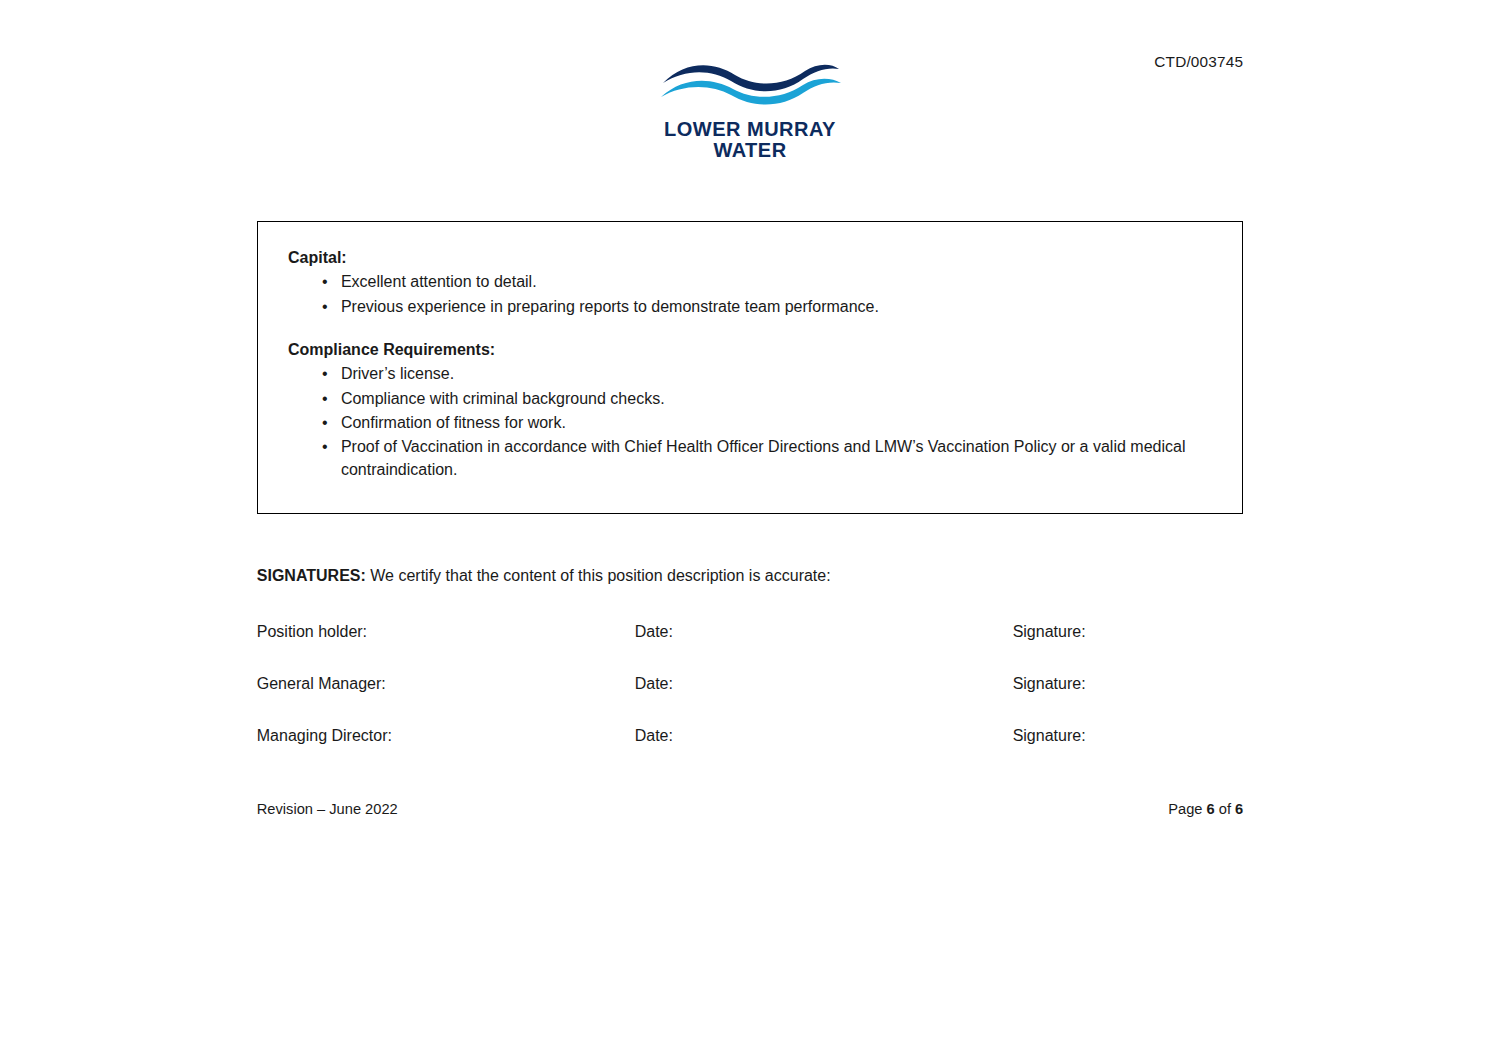CTD/003745
LOWER MURRAY
WATER
Capital:
Excellent attention to detail.
Previous experience in preparing reports to demonstrate team performance.
Compliance Requirements:
Driver’s license.
Compliance with criminal background checks.
Confirmation of fitness for work.
Proof of Vaccination in accordance with Chief Health Officer Directions and LMW’s Vaccination Policy or a valid medical contraindication.
SIGNATURES: We certify that the content of this position description is accurate:
Position holder:
Date:
Signature:
General Manager:
Date:
Signature:
Managing Director:
Date:
Signature:
Revision – June 2022
Page 6 of 6